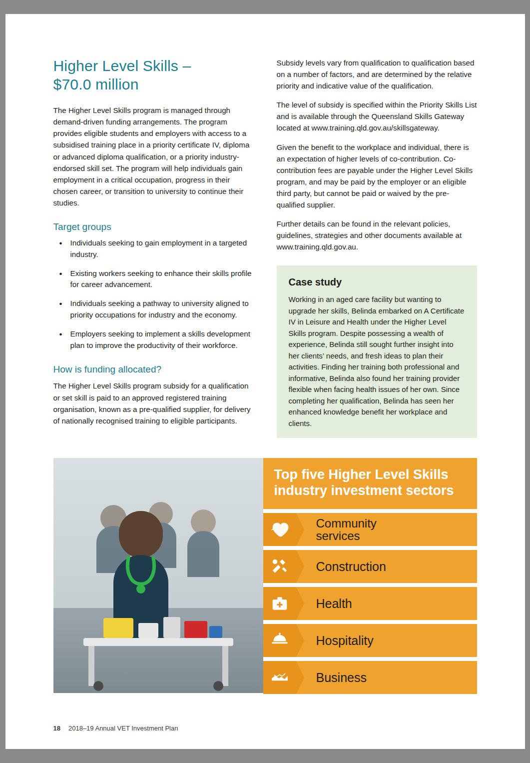Higher Level Skills –
$70.0 million
The Higher Level Skills program is managed through demand-driven funding arrangements. The program provides eligible students and employers with access to a subsidised training place in a priority certificate IV, diploma or advanced diploma qualification, or a priority industry-endorsed skill set. The program will help individuals gain employment in a critical occupation, progress in their chosen career, or transition to university to continue their studies.
Target groups
Individuals seeking to gain employment in a targeted industry.
Existing workers seeking to enhance their skills profile for career advancement.
Individuals seeking a pathway to university aligned to priority occupations for industry and the economy.
Employers seeking to implement a skills development plan to improve the productivity of their workforce.
How is funding allocated?
The Higher Level Skills program subsidy for a qualification or set skill is paid to an approved registered training organisation, known as a pre-qualified supplier, for delivery of nationally recognised training to eligible participants.
Subsidy levels vary from qualification to qualification based on a number of factors, and are determined by the relative priority and indicative value of the qualification.
The level of subsidy is specified within the Priority Skills List and is available through the Queensland Skills Gateway located at www.training.qld.gov.au/skillsgateway.
Given the benefit to the workplace and individual, there is an expectation of higher levels of co-contribution. Co-contribution fees are payable under the Higher Level Skills program, and may be paid by the employer or an eligible third party, but cannot be paid or waived by the pre-qualified supplier.
Further details can be found in the relevant policies, guidelines, strategies and other documents available at www.training.qld.gov.au.
Case study
Working in an aged care facility but wanting to upgrade her skills, Belinda embarked on A Certificate IV in Leisure and Health under the Higher Level Skills program. Despite possessing a wealth of experience, Belinda still sought further insight into her clients’ needs, and fresh ideas to plan their activities. Finding her training both professional and informative, Belinda also found her training provider flexible when facing health issues of her own. Since completing her qualification, Belinda has seen her enhanced knowledge benefit her workplace and clients.
Top five Higher Level Skills
industry investment sectors
Community
services
Construction
Health
Hospitality
Business
182018–19 Annual VET Investment Plan